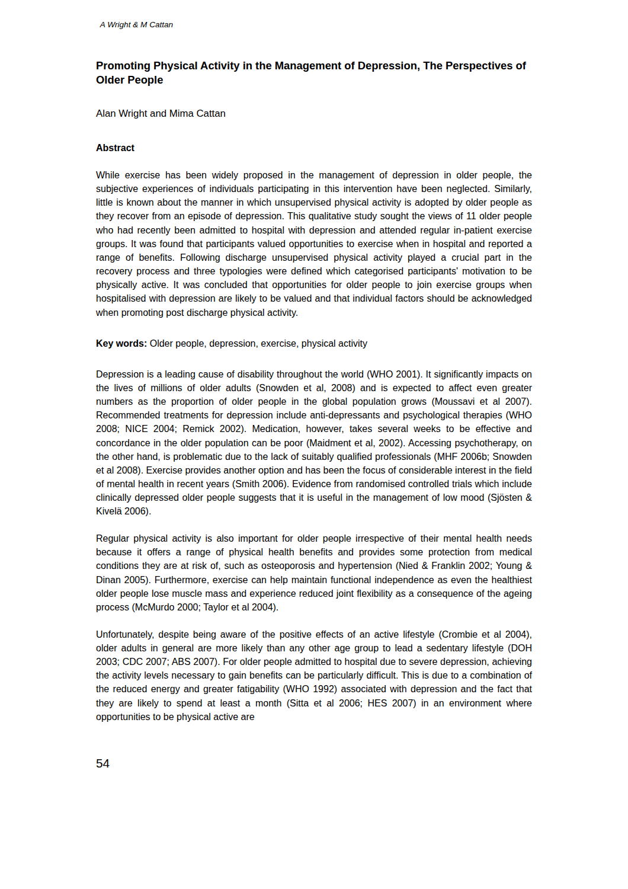A Wright & M Cattan
Promoting Physical Activity in the Management of Depression, The Perspectives of Older People
Alan Wright and Mima Cattan
Abstract
While exercise has been widely proposed in the management of depression in older people, the subjective experiences of individuals participating in this intervention have been neglected. Similarly, little is known about the manner in which unsupervised physical activity is adopted by older people as they recover from an episode of depression. This qualitative study sought the views of 11 older people who had recently been admitted to hospital with depression and attended regular in-patient exercise groups. It was found that participants valued opportunities to exercise when in hospital and reported a range of benefits. Following discharge unsupervised physical activity played a crucial part in the recovery process and three typologies were defined which categorised participants' motivation to be physically active. It was concluded that opportunities for older people to join exercise groups when hospitalised with depression are likely to be valued and that individual factors should be acknowledged when promoting post discharge physical activity.
Key words: Older people, depression, exercise, physical activity
Depression is a leading cause of disability throughout the world (WHO 2001). It significantly impacts on the lives of millions of older adults (Snowden et al, 2008) and is expected to affect even greater numbers as the proportion of older people in the global population grows (Moussavi et al 2007). Recommended treatments for depression include anti-depressants and psychological therapies (WHO 2008; NICE 2004; Remick 2002). Medication, however, takes several weeks to be effective and concordance in the older population can be poor (Maidment et al, 2002). Accessing psychotherapy, on the other hand, is problematic due to the lack of suitably qualified professionals (MHF 2006b; Snowden et al 2008). Exercise provides another option and has been the focus of considerable interest in the field of mental health in recent years (Smith 2006). Evidence from randomised controlled trials which include clinically depressed older people suggests that it is useful in the management of low mood (Sjösten & Kivelä 2006).
Regular physical activity is also important for older people irrespective of their mental health needs because it offers a range of physical health benefits and provides some protection from medical conditions they are at risk of, such as osteoporosis and hypertension (Nied & Franklin 2002; Young & Dinan 2005). Furthermore, exercise can help maintain functional independence as even the healthiest older people lose muscle mass and experience reduced joint flexibility as a consequence of the ageing process (McMurdo 2000; Taylor et al 2004).
Unfortunately, despite being aware of the positive effects of an active lifestyle (Crombie et al 2004), older adults in general are more likely than any other age group to lead a sedentary lifestyle (DOH 2003; CDC 2007; ABS 2007). For older people admitted to hospital due to severe depression, achieving the activity levels necessary to gain benefits can be particularly difficult. This is due to a combination of the reduced energy and greater fatigability (WHO 1992) associated with depression and the fact that they are likely to spend at least a month (Sitta et al 2006; HES 2007) in an environment where opportunities to be physical active are
54